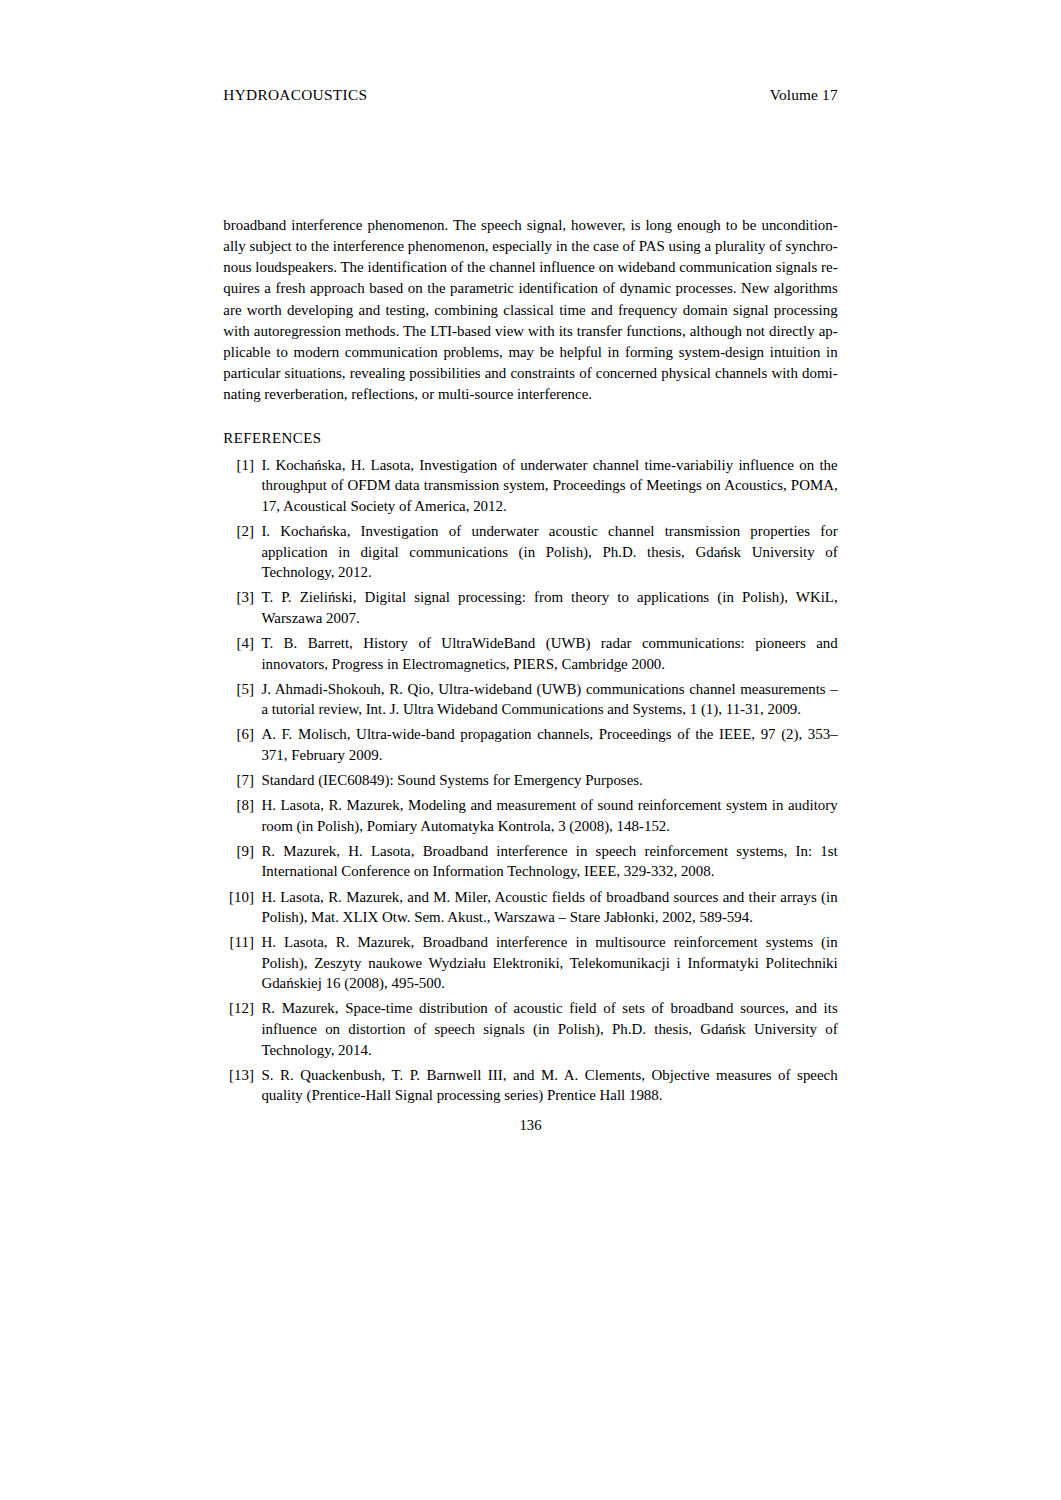HYDROACOUSTICS Volume 17
broadband interference phenomenon. The speech signal, however, is long enough to be unconditionally subject to the interference phenomenon, especially in the case of PAS using a plurality of synchronous loudspeakers. The identification of the channel influence on wideband communication signals requires a fresh approach based on the parametric identification of dynamic processes. New algorithms are worth developing and testing, combining classical time and frequency domain signal processing with autoregression methods. The LTI-based view with its transfer functions, although not directly applicable to modern communication problems, may be helpful in forming system-design intuition in particular situations, revealing possibilities and constraints of concerned physical channels with dominating reverberation, reflections, or multi-source interference.
REFERENCES
[1] I. Kochańska, H. Lasota, Investigation of underwater channel time-variabiliy influence on the throughput of OFDM data transmission system, Proceedings of Meetings on Acoustics, POMA, 17, Acoustical Society of America, 2012.
[2] I. Kochańska, Investigation of underwater acoustic channel transmission properties for application in digital communications (in Polish), Ph.D. thesis, Gdańsk University of Technology, 2012.
[3] T. P. Zieliński, Digital signal processing: from theory to applications (in Polish), WKiL, Warszawa 2007.
[4] T. B. Barrett, History of UltraWideBand (UWB) radar communications: pioneers and innovators, Progress in Electromagnetics, PIERS, Cambridge 2000.
[5] J. Ahmadi-Shokouh, R. Qio, Ultra-wideband (UWB) communications channel measurements – a tutorial review, Int. J. Ultra Wideband Communications and Systems, 1 (1), 11-31, 2009.
[6] A. F. Molisch, Ultra-wide-band propagation channels, Proceedings of the IEEE, 97 (2), 353–371, February 2009.
[7] Standard (IEC60849): Sound Systems for Emergency Purposes.
[8] H. Lasota, R. Mazurek, Modeling and measurement of sound reinforcement system in auditory room (in Polish), Pomiary Automatyka Kontrola, 3 (2008), 148-152.
[9] R. Mazurek, H. Lasota, Broadband interference in speech reinforcement systems, In: 1st International Conference on Information Technology, IEEE, 329-332, 2008.
[10] H. Lasota, R. Mazurek, and M. Miler, Acoustic fields of broadband sources and their arrays (in Polish), Mat. XLIX Otw. Sem. Akust., Warszawa – Stare Jabłonki, 2002, 589-594.
[11] H. Lasota, R. Mazurek, Broadband interference in multisource reinforcement systems (in Polish), Zeszyty naukowe Wydziału Elektroniki, Telekomunikacji i Informatyki Politechniki Gdańskiej 16 (2008), 495-500.
[12] R. Mazurek, Space-time distribution of acoustic field of sets of broadband sources, and its influence on distortion of speech signals (in Polish), Ph.D. thesis, Gdańsk University of Technology, 2014.
[13] S. R. Quackenbush, T. P. Barnwell III, and M. A. Clements, Objective measures of speech quality (Prentice-Hall Signal processing series) Prentice Hall 1988.
136